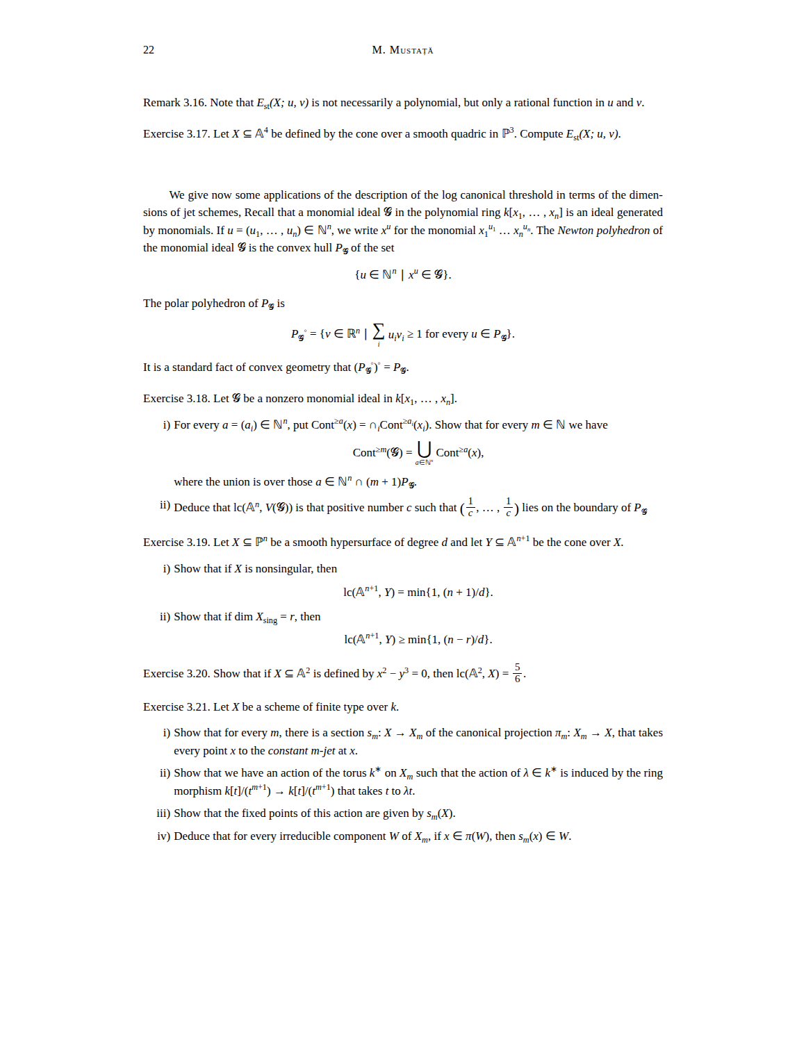22 M. Mustață 22
Remark 3.16. Note that Est(X; u, v) is not necessarily a polynomial, but only a rational function in u and v.
Exercise 3.17. Let X ⊆ 𝔸4 be defined by the cone over a smooth quadric in ℙ3. Compute Est(X; u, v).
We give now some applications of the description of the log canonical threshold in terms of the dimensions of jet schemes, Recall that a monomial ideal 𝓖 in the polynomial ring k[x1, … , xn] is an ideal generated by monomials. If u = (u1, … , un) ∈ ℕn, we write xu for the monomial x1u1 … xnun. The Newton polyhedron of the monomial ideal 𝓖 is the convex hull P𝓖 of the set
{u ∈ ℕn ∣ xu ∈ 𝓖}.
The polar polyhedron of P𝓖 is
P𝓖◦ = {v ∈ ℝn ∣ ∑i uivi ≥ 1 for every u ∈ P𝓖}.
It is a standard fact of convex geometry that (P𝓖◦)◦ = P𝓖.
Exercise 3.18. Let 𝓖 be a nonzero monomial ideal in k[x1, … , xn].
i For every a = (ai) ∈ ℕn, put Cont≥a(x) = ∩iCont≥ai(xi). Show that for every m ∈ ℕ we have
Cont≥m(𝓖) = ⋃a∈ℕn Cont≥a(x),
where the union is over those a ∈ ℕn ∩ (m + 1)P𝓖.
ii Deduce that lc(𝔸n, V(𝓖)) is that positive number c such that (1 c, … , 1 c) lies on the boundary of P𝓖
Exercise 3.19. Let X ⊆ ℙn be a smooth hypersurface of degree d and let Y ⊆ 𝔸n+1 be the cone over X.
i Show that if X is nonsingular, then
lc(𝔸n+1, Y) = min{1, (n + 1)/d}.
ii Show that if dim Xsing = r, then
lc(𝔸n+1, Y) ≥ min{1, (n − r)/d}.
Exercise 3.20. Show that if X ⊆ 𝔸2 is defined by x2 − y3 = 0, then lc(𝔸2, X) = 56.
Exercise 3.21. Let X be a scheme of finite type over k.
i Show that for every m, there is a section sm: X → Xm of the canonical projection πm: Xm → X, that takes every point x to the constant m-jet at x.
ii Show that we have an action of the torus k∗ on Xm such that the action of λ ∈ k∗ is induced by the ring morphism k[t]/(tm+1) → k[t]/(tm+1) that takes t to λt.
iii Show that the fixed points of this action are given by sm(X).
iv Deduce that for every irreducible component W of Xm, if x ∈ π(W), then sm(x) ∈ W.